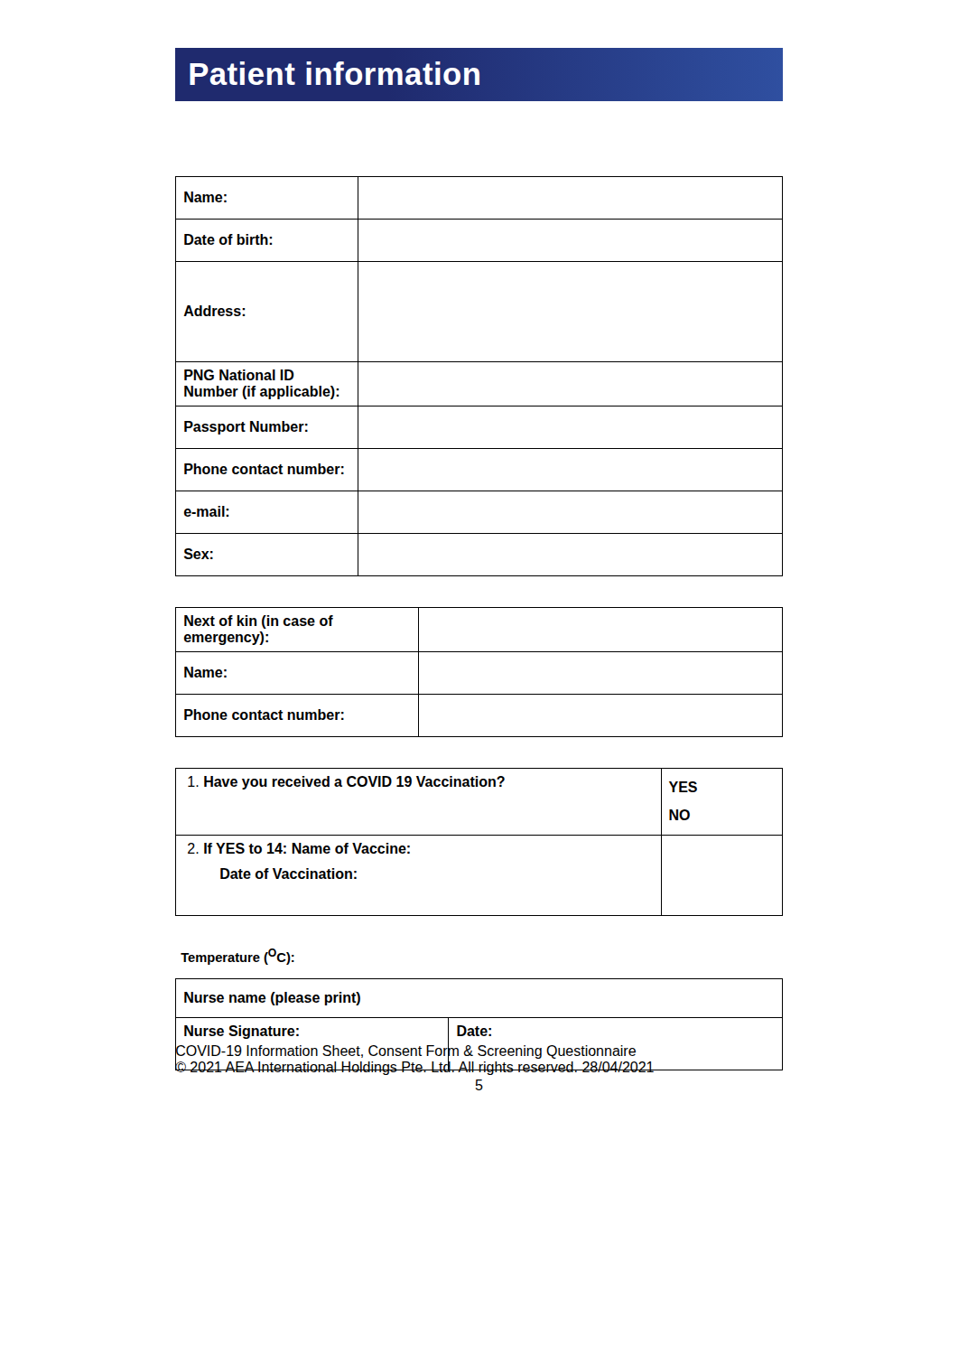Patient information
| Name: | |
| Date of birth: | |
| Address: | |
| PNG National ID Number (if applicable): | |
| Passport Number: | |
| Phone contact number: | |
| e-mail: | |
| Sex: | |
| Next of kin (in case of emergency): | |
| Name: | |
| Phone contact number: | |
| Have you received a COVID 19 Vaccination? | YES NO |
| If YES to 14: Name of Vaccine: Date of Vaccination: | |
Temperature (OC):
| Nurse name (please print) |
| Nurse Signature: | Date: |
COVID-19 Information Sheet, Consent Form & Screening Questionnaire
© 2021 AEA International Holdings Pte. Ltd. All rights reserved. 28/04/2021
5